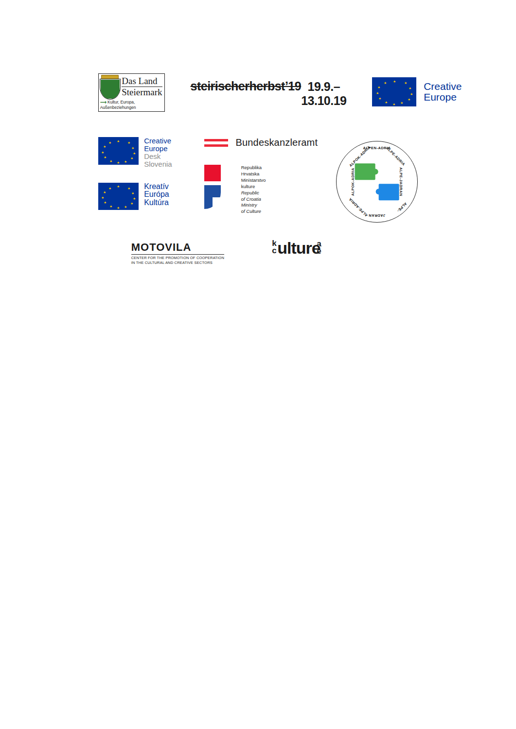Das Land
Steiermark
⟶ Kultur, Europa,
Außenbeziehungen
steirischerherbst’19
19.9.–13.10.19
★ ★ ★ ★ ★ ★ ★ ★ ★ ★ ★ ★
Creative
Europe
★ ★ ★ ★ ★ ★ ★ ★ ★ ★ ★ ★
Creative
Europe
Desk
Slovenia
★ ★ ★ ★ ★ ★ ★ ★ ★ ★ ★ ★
Kreatív
Európa
Kultúra
Bundeskanzleramt
Republika
Hrvatska
Ministarstvo
kulture
Republic
of Croatia
Ministry
of Culture
ALPEN-ADRIA ALPE-ADRIA ALPE-JADRAN ALPE- JADRAN ALPE-ADRIA ALPOK-ADRIA ALPOK-ADRIA
MOTOVILA
CENTER FOR THE PROMOTION OF COOPERATION
IN THE CULTURAL AND CREATIVE SECTORS
k c ulture ae